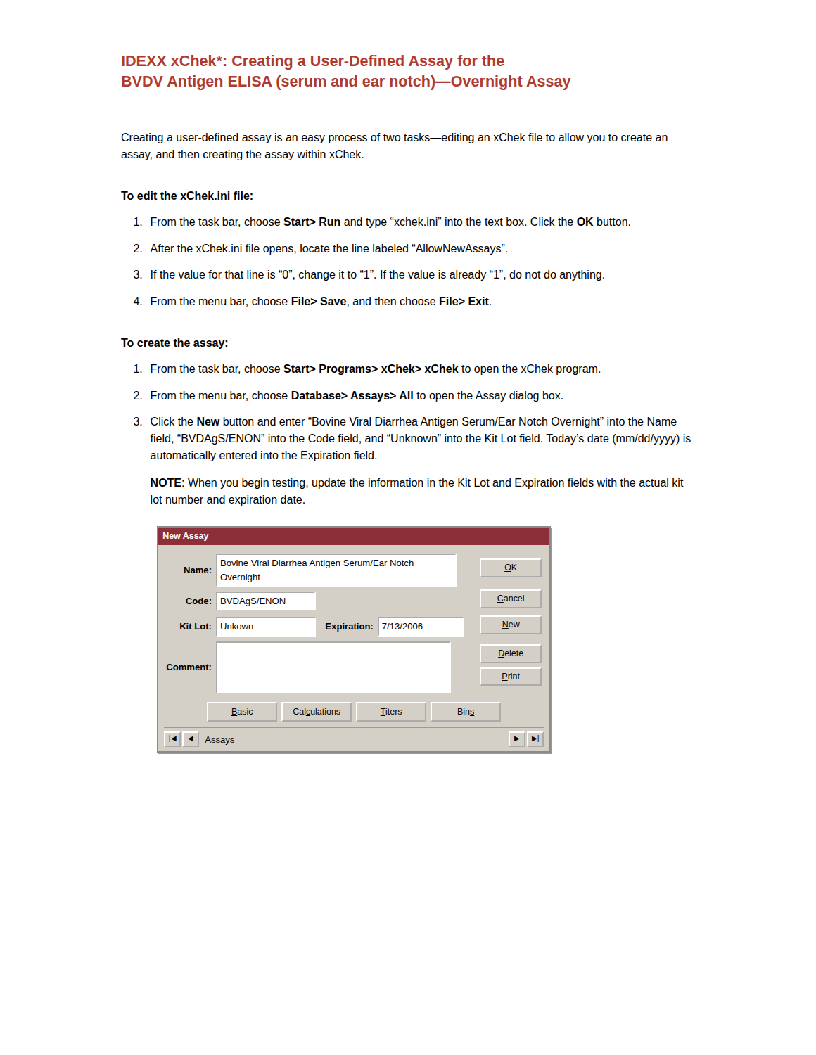IDEXX xChek*: Creating a User-Defined Assay for the
BVDV Antigen ELISA (serum and ear notch)—Overnight Assay
Creating a user-defined assay is an easy process of two tasks—editing an xChek file to allow you to create an assay, and then creating the assay within xChek.
To edit the xChek.ini file:
From the task bar, choose Start> Run and type “xchek.ini” into the text box. Click the OK button.
After the xChek.ini file opens, locate the line labeled “AllowNewAssays”.
If the value for that line is “0”, change it to “1”. If the value is already “1”, do not do anything.
From the menu bar, choose File> Save, and then choose File> Exit.
To create the assay:
From the task bar, choose Start> Programs> xChek> xChek to open the xChek program.
From the menu bar, choose Database> Assays> All to open the Assay dialog box.
Click the New button and enter “Bovine Viral Diarrhea Antigen Serum/Ear Notch Overnight” into the Name field, “BVDAgS/ENON” into the Code field, and “Unknown” into the Kit Lot field. Today’s date (mm/dd/yyyy) is automatically entered into the Expiration field.
NOTE: When you begin testing, update the information in the Kit Lot and Expiration fields with the actual kit lot number and expiration date.
New Assay
| Name: | Bovine Viral Diarrhea Antigen Serum/Ear Notch Overnight | O K |
| Code: | BVDAgS/ENON | C ancel |
| Kit Lot: | Unkown | Expiration: | 7/13/2006 | N ew |
| Comment: | | D elete P rint |
Basic Calculations Titers Bins
|◀ ◀ Assays ▶ ▶|